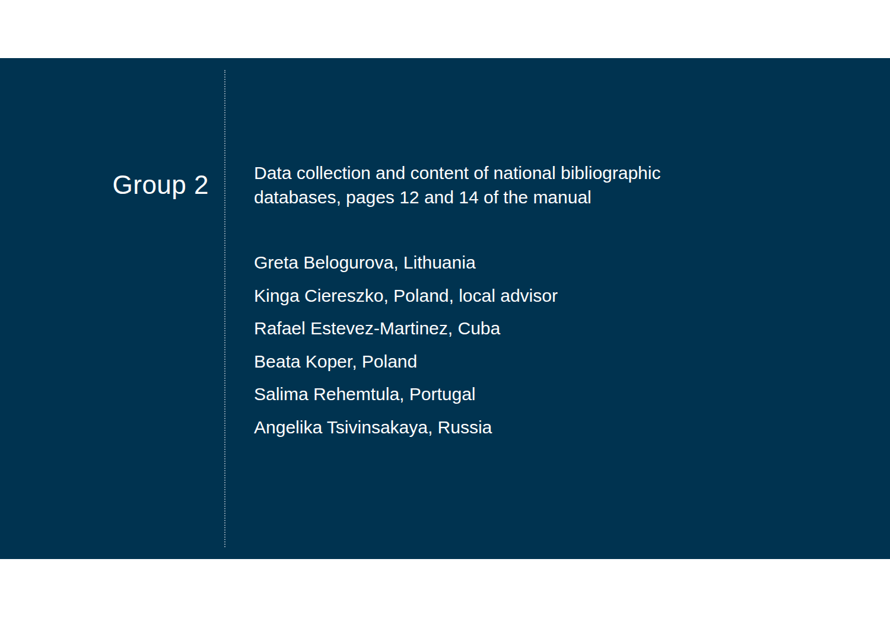Group 2
Data collection and content of national bibliographic databases, pages 12 and 14 of the manual
Greta Belogurova, Lithuania
Kinga Ciereszko, Poland, local advisor
Rafael Estevez-Martinez, Cuba
Beata Koper, Poland
Salima Rehemtula, Portugal
Angelika Tsivinsakaya, Russia